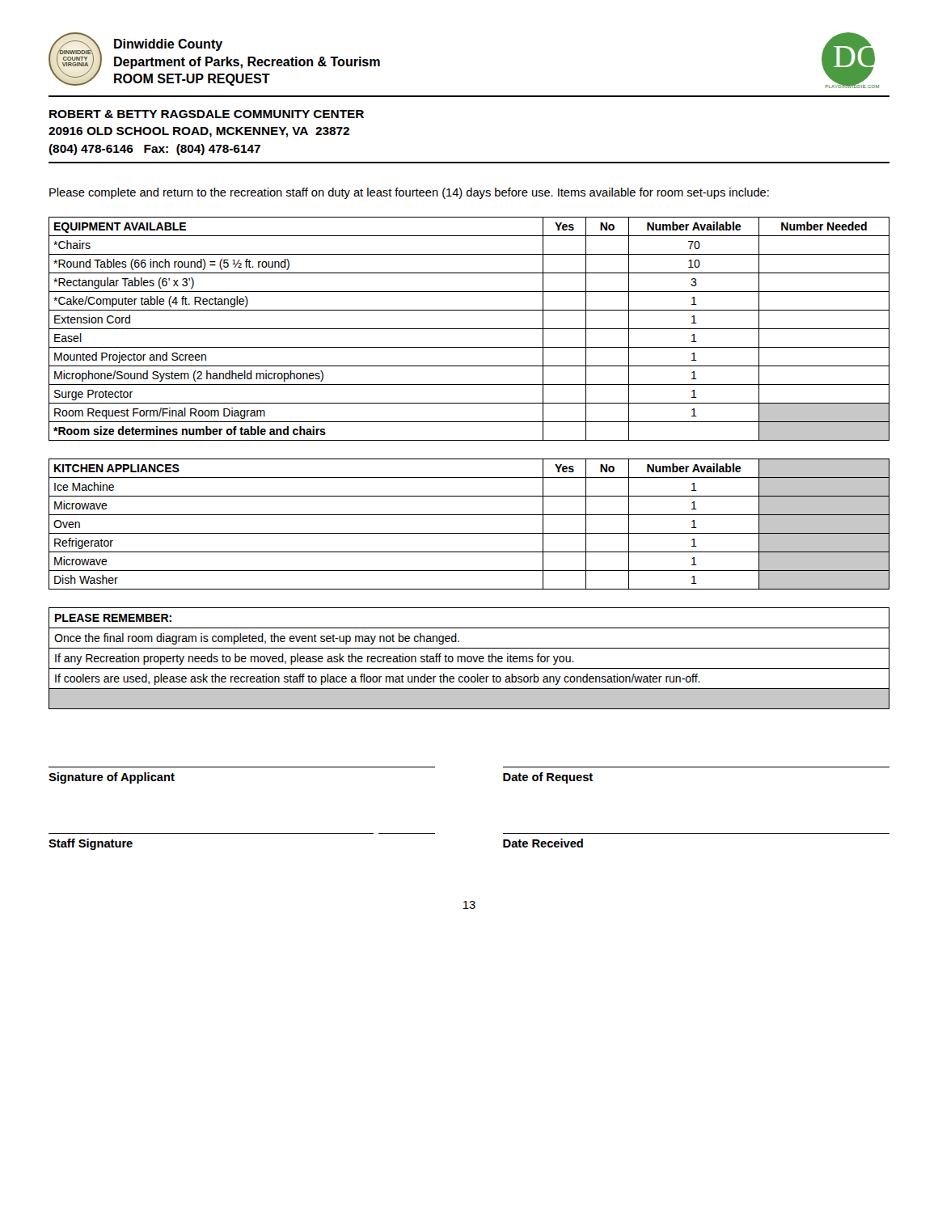DINWIDDIE
COUNTY
VIRGINIA
Dinwiddie County
Department of Parks, Recreation & Tourism
ROOM SET-UP REQUEST
DC
PLAYDINWIDDIE.COM
ROBERT & BETTY RAGSDALE COMMUNITY CENTER
20916 OLD SCHOOL ROAD, MCKENNEY, VA 23872
(804) 478-6146 Fax: (804) 478-6147
Please complete and return to the recreation staff on duty at least fourteen (14) days before use. Items available for room set-ups include:
| EQUIPMENT AVAILABLE | Yes | No | Number Available | Number Needed |
| --- | --- | --- | --- | --- |
| *Chairs | | | 70 | |
| *Round Tables (66 inch round) = (5 ½ ft. round) | | | 10 | |
| *Rectangular Tables (6’ x 3’) | | | 3 | |
| *Cake/Computer table (4 ft. Rectangle) | | | 1 | |
| Extension Cord | | | 1 | |
| Easel | | | 1 | |
| Mounted Projector and Screen | | | 1 | |
| Microphone/Sound System (2 handheld microphones) | | | 1 | |
| Surge Protector | | | 1 | |
| Room Request Form/Final Room Diagram | | | 1 | |
| *Room size determines number of table and chairs | | | | |
| KITCHEN APPLIANCES | Yes | No | Number Available | |
| --- | --- | --- | --- | --- |
| Ice Machine | | | 1 | |
| Microwave | | | 1 | |
| Oven | | | 1 | |
| Refrigerator | | | 1 | |
| Microwave | | | 1 | |
| Dish Washer | | | 1 | |
| PLEASE REMEMBER: |
| Once the final room diagram is completed, the event set-up may not be changed. |
| If any Recreation property needs to be moved, please ask the recreation staff to move the items for you. |
| If coolers are used, please ask the recreation staff to place a floor mat under the cooler to absorb any condensation/water run-off. |
Signature of Applicant
Date of Request
Staff Signature
Date Received
13